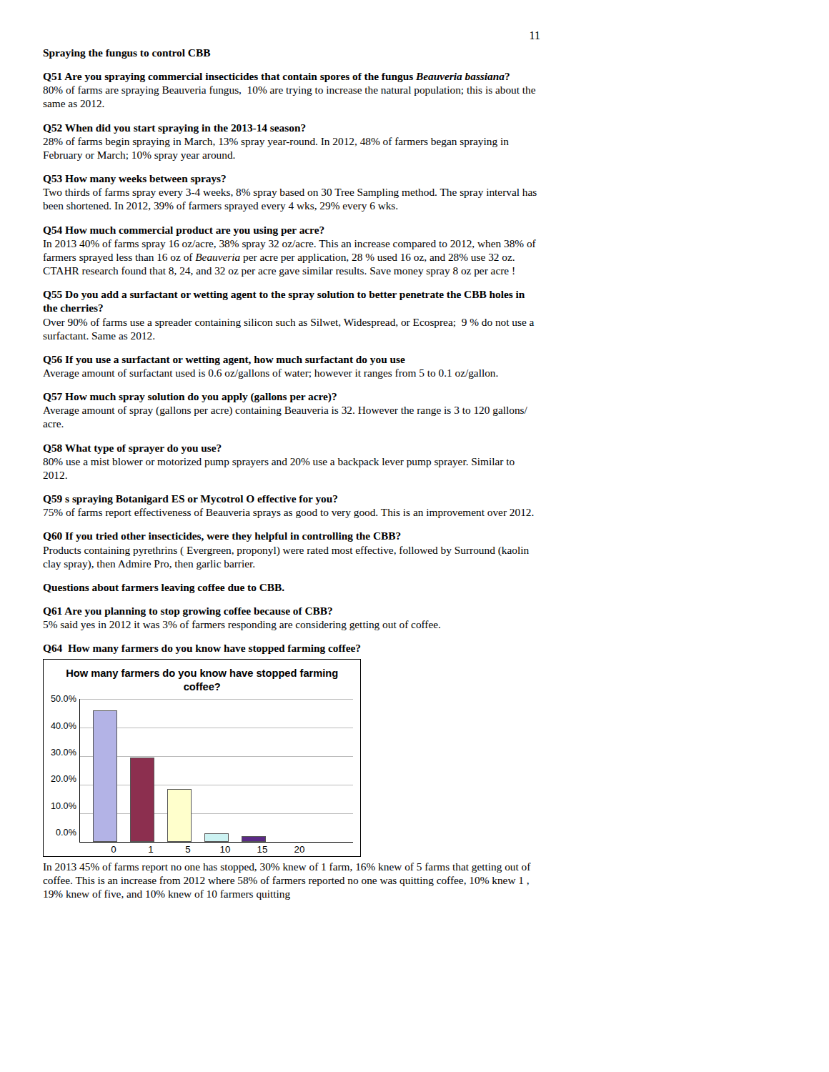11
Spraying the fungus to control CBB
Q51 Are you spraying commercial insecticides that contain spores of the fungus Beauveria bassiana?
80% of farms are spraying Beauveria fungus, 10% are trying to increase the natural population; this is about the same as 2012.
Q52 When did you start spraying in the 2013-14 season?
28% of farms begin spraying in March, 13% spray year-round. In 2012, 48% of farmers began spraying in February or March; 10% spray year around.
Q53 How many weeks between sprays?
Two thirds of farms spray every 3-4 weeks, 8% spray based on 30 Tree Sampling method. The spray interval has been shortened. In 2012, 39% of farmers sprayed every 4 wks, 29% every 6 wks.
Q54 How much commercial product are you using per acre?
In 2013 40% of farms spray 16 oz/acre, 38% spray 32 oz/acre. This an increase compared to 2012, when 38% of farmers sprayed less than 16 oz of Beauveria per acre per application, 28 % used 16 oz, and 28% use 32 oz. CTAHR research found that 8, 24, and 32 oz per acre gave similar results. Save money spray 8 oz per acre !
Q55 Do you add a surfactant or wetting agent to the spray solution to better penetrate the CBB holes in the cherries?
Over 90% of farms use a spreader containing silicon such as Silwet, Widespread, or Ecosprea; 9 % do not use a surfactant. Same as 2012.
Q56 If you use a surfactant or wetting agent, how much surfactant do you use
Average amount of surfactant used is 0.6 oz/gallons of water; however it ranges from 5 to 0.1 oz/gallon.
Q57 How much spray solution do you apply (gallons per acre)?
Average amount of spray (gallons per acre) containing Beauveria is 32. However the range is 3 to 120 gallons/ acre.
Q58 What type of sprayer do you use?
80% use a mist blower or motorized pump sprayers and 20% use a backpack lever pump sprayer. Similar to 2012.
Q59 s spraying Botanigard ES or Mycotrol O effective for you?
75% of farms report effectiveness of Beauveria sprays as good to very good. This is an improvement over 2012.
Q60 If you tried other insecticides, were they helpful in controlling the CBB?
Products containing pyrethrins ( Evergreen, proponyl) were rated most effective, followed by Surround (kaolin clay spray), then Admire Pro, then garlic barrier.
Questions about farmers leaving coffee due to CBB.
Q61 Are you planning to stop growing coffee because of CBB?
5% said yes in 2012 it was 3% of farmers responding are considering getting out of coffee.
Q64 How many farmers do you know have stopped farming coffee?
How many farmers do you know have stopped farming coffee?
50.0% 40.0% 30.0% 20.0% 10.0% 0.0%
0 1 5 10 15 20
In 2013 45% of farms report no one has stopped, 30% knew of 1 farm, 16% knew of 5 farms that getting out of coffee. This is an increase from 2012 where 58% of farmers reported no one was quitting coffee, 10% knew 1 , 19% knew of five, and 10% knew of 10 farmers quitting